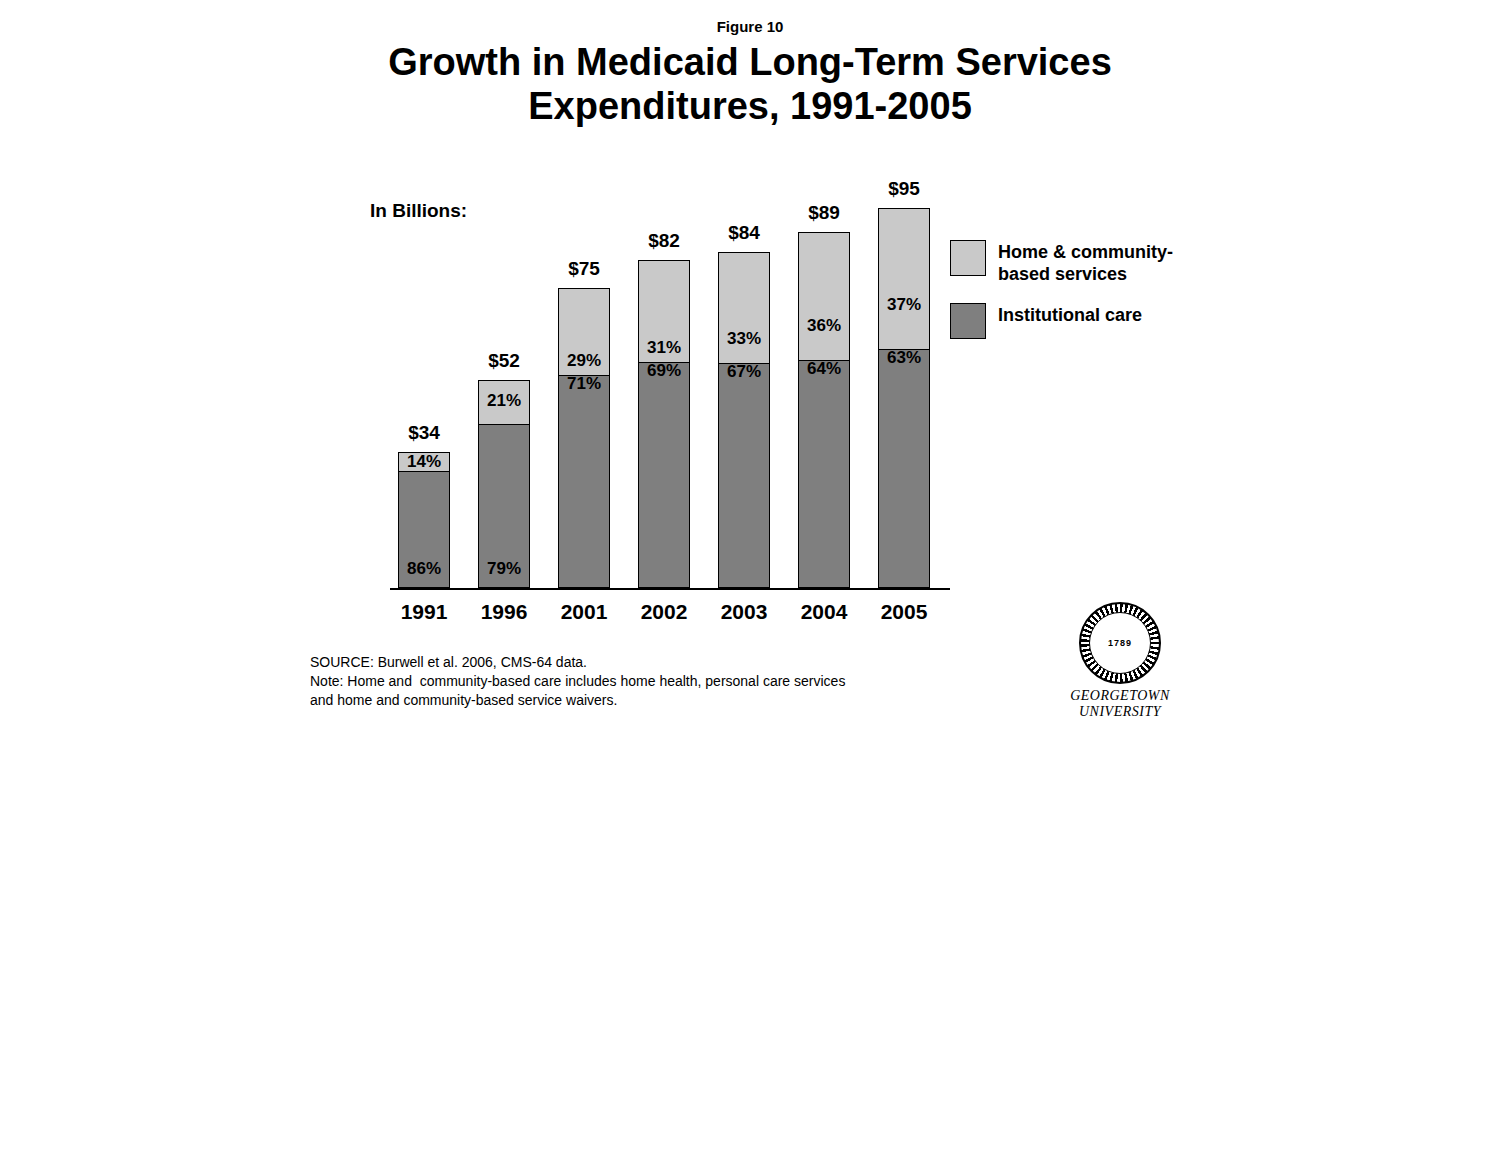Figure 10
Growth in Medicaid Long-Term Services
Expenditures, 1991-2005
In Billions:
$34
14%
86%
$52
21%
79%
$75
29%
71%
$82
31%
69%
$84
33%
67%
$89
36%
64%
$95
37%
63%
1991
1996
2001
2002
2003
2004
2005
Home & community-
based services
Institutional care
SOURCE: Burwell et al. 2006, CMS-64 data.
Note: Home and community-based care includes home health, personal care services
and home and community-based service waivers.
1789
GEORGETOWN UNIVERSITY